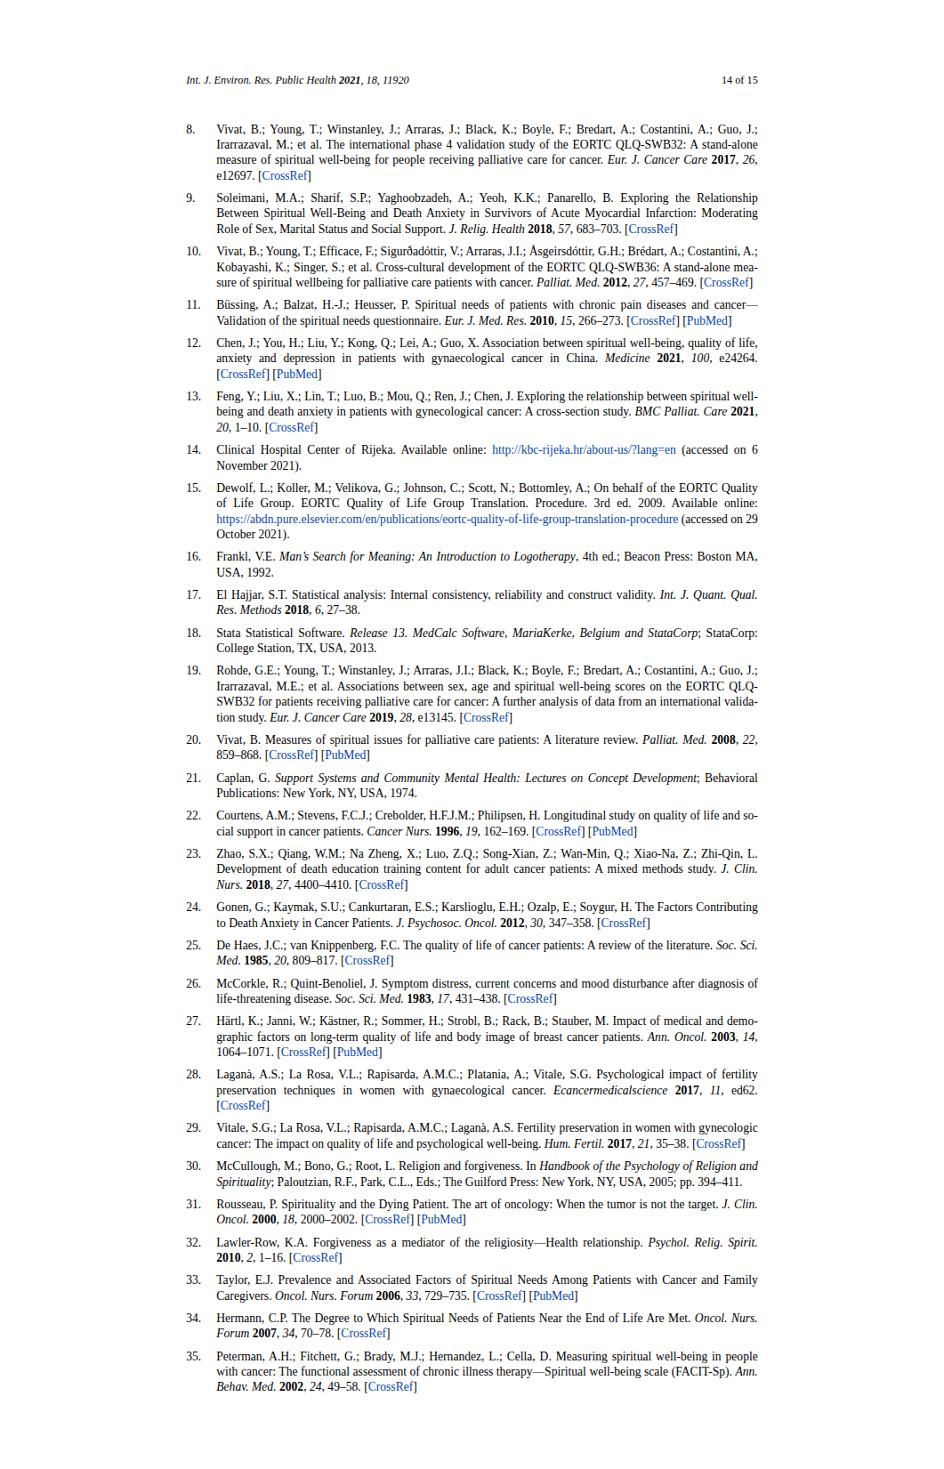Int. J. Environ. Res. Public Health 2021, 18, 11920
14 of 15
Vivat, B.; Young, T.; Winstanley, J.; Arraras, J.; Black, K.; Boyle, F.; Bredart, A.; Costantini, A.; Guo, J.; Irarrazaval, M.; et al. The international phase 4 validation study of the EORTC QLQ-SWB32: A stand-alone measure of spiritual well-being for people receiving palliative care for cancer. Eur. J. Cancer Care 2017, 26, e12697. [CrossRef]
Soleimani, M.A.; Sharif, S.P.; Yaghoobzadeh, A.; Yeoh, K.K.; Panarello, B. Exploring the Relationship Between Spiritual Well-Being and Death Anxiety in Survivors of Acute Myocardial Infarction: Moderating Role of Sex, Marital Status and Social Support. J. Relig. Health 2018, 57, 683–703. [CrossRef]
Vivat, B.; Young, T.; Efficace, F.; Sigurðadóttir, V.; Arraras, J.I.; Åsgeirsdóttir, G.H.; Brédart, A.; Costantini, A.; Kobayashi, K.; Singer, S.; et al. Cross-cultural development of the EORTC QLQ-SWB36: A stand-alone measure of spiritual wellbeing for palliative care patients with cancer. Palliat. Med. 2012, 27, 457–469. [CrossRef]
Büssing, A.; Balzat, H.-J.; Heusser, P. Spiritual needs of patients with chronic pain diseases and cancer—Validation of the spiritual needs questionnaire. Eur. J. Med. Res. 2010, 15, 266–273. [CrossRef] [PubMed]
Chen, J.; You, H.; Liu, Y.; Kong, Q.; Lei, A.; Guo, X. Association between spiritual well-being, quality of life, anxiety and depression in patients with gynaecological cancer in China. Medicine 2021, 100, e24264. [CrossRef] [PubMed]
Feng, Y.; Liu, X.; Lin, T.; Luo, B.; Mou, Q.; Ren, J.; Chen, J. Exploring the relationship between spiritual well-being and death anxiety in patients with gynecological cancer: A cross-section study. BMC Palliat. Care 2021, 20, 1–10. [CrossRef]
Clinical Hospital Center of Rijeka. Available online: http://kbc-rijeka.hr/about-us/?lang=en (accessed on 6 November 2021).
Dewolf, L.; Koller, M.; Velikova, G.; Johnson, C.; Scott, N.; Bottomley, A.; On behalf of the EORTC Quality of Life Group. EORTC Quality of Life Group Translation. Procedure. 3rd ed. 2009. Available online: https://abdn.pure.elsevier.com/en/publications/eortc-quality-of-life-group-translation-procedure (accessed on 29 October 2021).
Frankl, V.E. Man’s Search for Meaning: An Introduction to Logotherapy, 4th ed.; Beacon Press: Boston MA, USA, 1992.
El Hajjar, S.T. Statistical analysis: Internal consistency, reliability and construct validity. Int. J. Quant. Qual. Res. Methods 2018, 6, 27–38.
Stata Statistical Software. Release 13. MedCalc Software, MariaKerke, Belgium and StataCorp; StataCorp: College Station, TX, USA, 2013.
Rohde, G.E.; Young, T.; Winstanley, J.; Arraras, J.I.; Black, K.; Boyle, F.; Bredart, A.; Costantini, A.; Guo, J.; Irarrazaval, M.E.; et al. Associations between sex, age and spiritual well-being scores on the EORTC QLQ-SWB32 for patients receiving palliative care for cancer: A further analysis of data from an international validation study. Eur. J. Cancer Care 2019, 28, e13145. [CrossRef]
Vivat, B. Measures of spiritual issues for palliative care patients: A literature review. Palliat. Med. 2008, 22, 859–868. [CrossRef] [PubMed]
Caplan, G. Support Systems and Community Mental Health: Lectures on Concept Development; Behavioral Publications: New York, NY, USA, 1974.
Courtens, A.M.; Stevens, F.C.J.; Crebolder, H.F.J.M.; Philipsen, H. Longitudinal study on quality of life and social support in cancer patients. Cancer Nurs. 1996, 19, 162–169. [CrossRef] [PubMed]
Zhao, S.X.; Qiang, W.M.; Na Zheng, X.; Luo, Z.Q.; Song-Xian, Z.; Wan-Min, Q.; Xiao-Na, Z.; Zhi-Qin, L. Development of death education training content for adult cancer patients: A mixed methods study. J. Clin. Nurs. 2018, 27, 4400–4410. [CrossRef]
Gonen, G.; Kaymak, S.U.; Cankurtaran, E.S.; Karslioglu, E.H.; Ozalp, E.; Soygur, H. The Factors Contributing to Death Anxiety in Cancer Patients. J. Psychosoc. Oncol. 2012, 30, 347–358. [CrossRef]
De Haes, J.C.; van Knippenberg, F.C. The quality of life of cancer patients: A review of the literature. Soc. Sci. Med. 1985, 20, 809–817. [CrossRef]
McCorkle, R.; Quint-Benoliel, J. Symptom distress, current concerns and mood disturbance after diagnosis of life-threatening disease. Soc. Sci. Med. 1983, 17, 431–438. [CrossRef]
Härtl, K.; Janni, W.; Kästner, R.; Sommer, H.; Strobl, B.; Rack, B.; Stauber, M. Impact of medical and demographic factors on long-term quality of life and body image of breast cancer patients. Ann. Oncol. 2003, 14, 1064–1071. [CrossRef] [PubMed]
Laganà, A.S.; La Rosa, V.L.; Rapisarda, A.M.C.; Platania, A.; Vitale, S.G. Psychological impact of fertility preservation techniques in women with gynaecological cancer. Ecancermedicalscience 2017, 11, ed62. [CrossRef]
Vitale, S.G.; La Rosa, V.L.; Rapisarda, A.M.C.; Laganà, A.S. Fertility preservation in women with gynecologic cancer: The impact on quality of life and psychological well-being. Hum. Fertil. 2017, 21, 35–38. [CrossRef]
McCullough, M.; Bono, G.; Root, L. Religion and forgiveness. In Handbook of the Psychology of Religion and Spirituality; Paloutzian, R.F., Park, C.L., Eds.; The Guilford Press: New York, NY, USA, 2005; pp. 394–411.
Rousseau, P. Spirituality and the Dying Patient. The art of oncology: When the tumor is not the target. J. Clin. Oncol. 2000, 18, 2000–2002. [CrossRef] [PubMed]
Lawler-Row, K.A. Forgiveness as a mediator of the religiosity—Health relationship. Psychol. Relig. Spirit. 2010, 2, 1–16. [CrossRef]
Taylor, E.J. Prevalence and Associated Factors of Spiritual Needs Among Patients with Cancer and Family Caregivers. Oncol. Nurs. Forum 2006, 33, 729–735. [CrossRef] [PubMed]
Hermann, C.P. The Degree to Which Spiritual Needs of Patients Near the End of Life Are Met. Oncol. Nurs. Forum 2007, 34, 70–78. [CrossRef]
Peterman, A.H.; Fitchett, G.; Brady, M.J.; Hernandez, L.; Cella, D. Measuring spiritual well-being in people with cancer: The functional assessment of chronic illness therapy—Spiritual well-being scale (FACIT-Sp). Ann. Behav. Med. 2002, 24, 49–58. [CrossRef]